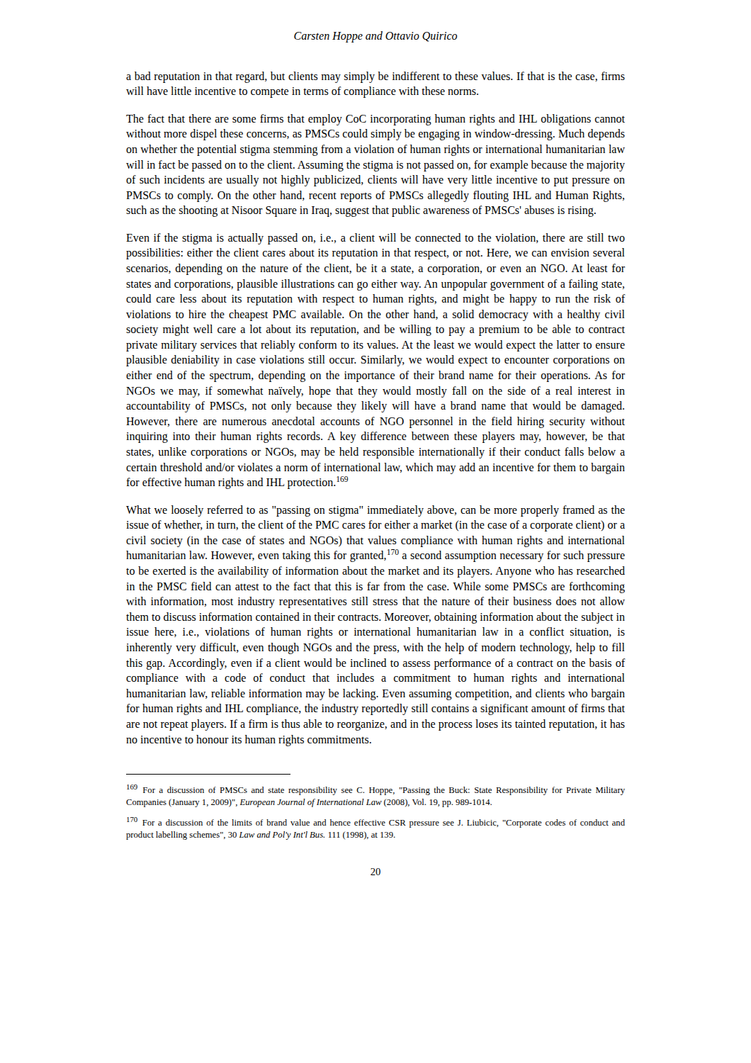Carsten Hoppe and Ottavio Quirico
a bad reputation in that regard, but clients may simply be indifferent to these values. If that is the case, firms will have little incentive to compete in terms of compliance with these norms.
The fact that there are some firms that employ CoC incorporating human rights and IHL obligations cannot without more dispel these concerns, as PMSCs could simply be engaging in window-dressing. Much depends on whether the potential stigma stemming from a violation of human rights or international humanitarian law will in fact be passed on to the client. Assuming the stigma is not passed on, for example because the majority of such incidents are usually not highly publicized, clients will have very little incentive to put pressure on PMSCs to comply. On the other hand, recent reports of PMSCs allegedly flouting IHL and Human Rights, such as the shooting at Nisoor Square in Iraq, suggest that public awareness of PMSCs' abuses is rising.
Even if the stigma is actually passed on, i.e., a client will be connected to the violation, there are still two possibilities: either the client cares about its reputation in that respect, or not. Here, we can envision several scenarios, depending on the nature of the client, be it a state, a corporation, or even an NGO. At least for states and corporations, plausible illustrations can go either way. An unpopular government of a failing state, could care less about its reputation with respect to human rights, and might be happy to run the risk of violations to hire the cheapest PMC available. On the other hand, a solid democracy with a healthy civil society might well care a lot about its reputation, and be willing to pay a premium to be able to contract private military services that reliably conform to its values. At the least we would expect the latter to ensure plausible deniability in case violations still occur. Similarly, we would expect to encounter corporations on either end of the spectrum, depending on the importance of their brand name for their operations. As for NGOs we may, if somewhat naïvely, hope that they would mostly fall on the side of a real interest in accountability of PMSCs, not only because they likely will have a brand name that would be damaged. However, there are numerous anecdotal accounts of NGO personnel in the field hiring security without inquiring into their human rights records. A key difference between these players may, however, be that states, unlike corporations or NGOs, may be held responsible internationally if their conduct falls below a certain threshold and/or violates a norm of international law, which may add an incentive for them to bargain for effective human rights and IHL protection.169
What we loosely referred to as "passing on stigma" immediately above, can be more properly framed as the issue of whether, in turn, the client of the PMC cares for either a market (in the case of a corporate client) or a civil society (in the case of states and NGOs) that values compliance with human rights and international humanitarian law. However, even taking this for granted,170 a second assumption necessary for such pressure to be exerted is the availability of information about the market and its players. Anyone who has researched in the PMSC field can attest to the fact that this is far from the case. While some PMSCs are forthcoming with information, most industry representatives still stress that the nature of their business does not allow them to discuss information contained in their contracts. Moreover, obtaining information about the subject in issue here, i.e., violations of human rights or international humanitarian law in a conflict situation, is inherently very difficult, even though NGOs and the press, with the help of modern technology, help to fill this gap. Accordingly, even if a client would be inclined to assess performance of a contract on the basis of compliance with a code of conduct that includes a commitment to human rights and international humanitarian law, reliable information may be lacking. Even assuming competition, and clients who bargain for human rights and IHL compliance, the industry reportedly still contains a significant amount of firms that are not repeat players. If a firm is thus able to reorganize, and in the process loses its tainted reputation, it has no incentive to honour its human rights commitments.
169 For a discussion of PMSCs and state responsibility see C. Hoppe, "Passing the Buck: State Responsibility for Private Military Companies (January 1, 2009)", European Journal of International Law (2008), Vol. 19, pp. 989-1014.
170 For a discussion of the limits of brand value and hence effective CSR pressure see J. Liubicic, "Corporate codes of conduct and product labelling schemes", 30 Law and Pol'y Int'l Bus. 111 (1998), at 139.
20